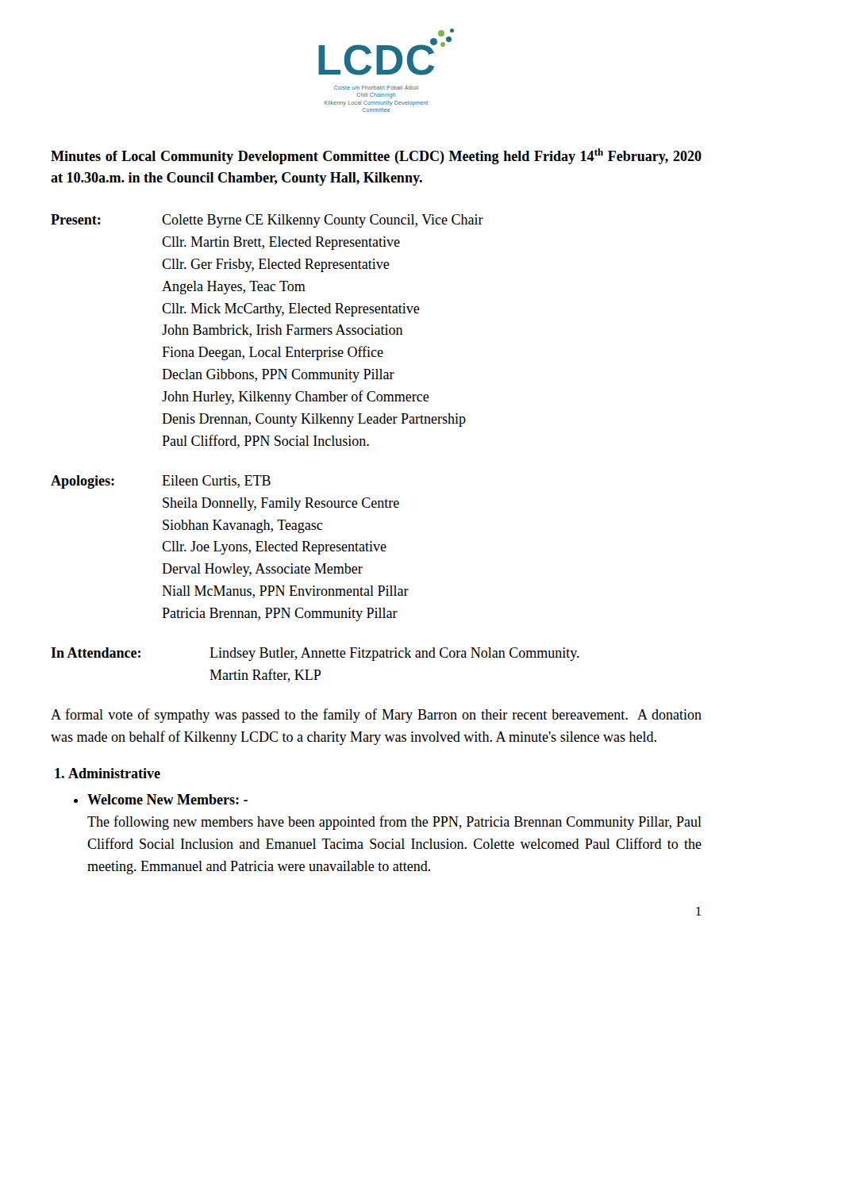LCDC
Coiste um Fhorbairt Pobail Áitiúil
Chill Chainnigh
Kilkenny Local Community Development
Committee
Minutes of Local Community Development Committee (LCDC) Meeting held Friday 14th February, 2020 at 10.30a.m. in the Council Chamber, County Hall, Kilkenny.
| Present: | Colette Byrne CE Kilkenny County Council, Vice Chair Cllr. Martin Brett, Elected Representative Cllr. Ger Frisby, Elected Representative Angela Hayes, Teac Tom Cllr. Mick McCarthy, Elected Representative John Bambrick, Irish Farmers Association Fiona Deegan, Local Enterprise Office Declan Gibbons, PPN Community Pillar John Hurley, Kilkenny Chamber of Commerce Denis Drennan, County Kilkenny Leader Partnership Paul Clifford, PPN Social Inclusion. |
| Apologies: | Eileen Curtis, ETB Sheila Donnelly, Family Resource Centre Siobhan Kavanagh, Teagasc Cllr. Joe Lyons, Elected Representative Derval Howley, Associate Member Niall McManus, PPN Environmental Pillar Patricia Brennan, PPN Community Pillar |
| In Attendance: | Lindsey Butler, Annette Fitzpatrick and Cora Nolan Community. Martin Rafter, KLP |
A formal vote of sympathy was passed to the family of Mary Barron on their recent bereavement. A donation was made on behalf of Kilkenny LCDC to a charity Mary was involved with. A minute's silence was held.
Administrative
Welcome New Members: -
The following new members have been appointed from the PPN, Patricia Brennan Community Pillar, Paul Clifford Social Inclusion and Emanuel Tacima Social Inclusion. Colette welcomed Paul Clifford to the meeting. Emmanuel and Patricia were unavailable to attend.
1